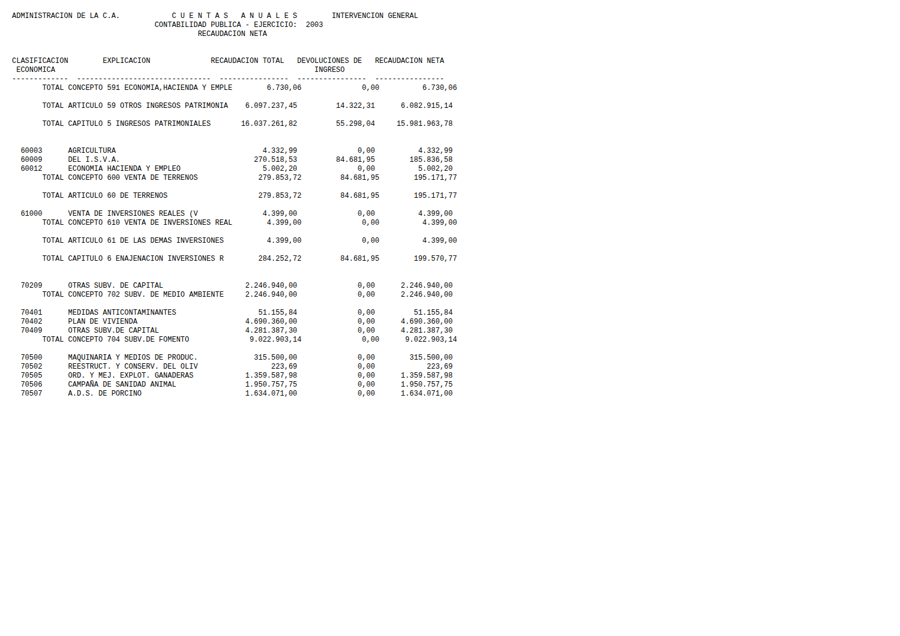ADMINISTRACION DE LA C.A.            C U E N T A S   A N U A L E S        INTERVENCION GENERAL
                                 CONTABILIDAD PUBLICA - EJERCICIO:  2003
                                           RECAUDACION NETA


CLASIFICACION        EXPLICACION              RECAUDACION TOTAL   DEVOLUCIONES DE   RECAUDACION NETA
 ECONOMICA                                                            INGRESO
-------------  -------------------------------  ----------------  ----------------  ----------------
       TOTAL CONCEPTO 591 ECONOMIA,HACIENDA Y EMPLE        6.730,06              0,00          6.730,06

       TOTAL ARTICULO 59 OTROS INGRESOS PATRIMONIA    6.097.237,45         14.322,31      6.082.915,14

       TOTAL CAPITULO 5 INGRESOS PATRIMONIALES       16.037.261,82         55.298,04     15.981.963,78


  60003      AGRICULTURA                                  4.332,99              0,00          4.332,99
  60009      DEL I.S.V.A.                               270.518,53         84.681,95        185.836,58
  60012      ECONOMIA HACIENDA Y EMPLEO                   5.002,20              0,00          5.002,20
       TOTAL CONCEPTO 600 VENTA DE TERRENOS              279.853,72         84.681,95        195.171,77

       TOTAL ARTICULO 60 DE TERRENOS                     279.853,72         84.681,95        195.171,77

  61000      VENTA DE INVERSIONES REALES (V               4.399,00              0,00          4.399,00
       TOTAL CONCEPTO 610 VENTA DE INVERSIONES REAL        4.399,00              0,00          4.399,00

       TOTAL ARTICULO 61 DE LAS DEMAS INVERSIONES          4.399,00              0,00          4.399,00

       TOTAL CAPITULO 6 ENAJENACION INVERSIONES R        284.252,72         84.681,95        199.570,77


  70209      OTRAS SUBV. DE CAPITAL                   2.246.940,00              0,00      2.246.940,00
       TOTAL CONCEPTO 702 SUBV. DE MEDIO AMBIENTE     2.246.940,00              0,00      2.246.940,00

  70401      MEDIDAS ANTICONTAMINANTES                   51.155,84              0,00         51.155,84
  70402      PLAN DE VIVIENDA                         4.690.360,00              0,00      4.690.360,00
  70409      OTRAS SUBV.DE CAPITAL                    4.281.387,30              0,00      4.281.387,30
       TOTAL CONCEPTO 704 SUBV.DE FOMENTO              9.022.903,14              0,00      9.022.903,14

  70500      MAQUINARIA Y MEDIOS DE PRODUC.             315.500,00              0,00        315.500,00
  70502      REESTRUCT. Y CONSERV. DEL OLIV                 223,69              0,00            223,69
  70505      ORD. Y MEJ. EXPLOT. GANADERAS            1.359.587,98              0,00      1.359.587,98
  70506      CAMPAÑA DE SANIDAD ANIMAL                1.950.757,75              0,00      1.950.757,75
  70507      A.D.S. DE PORCINO                        1.634.071,00              0,00      1.634.071,00